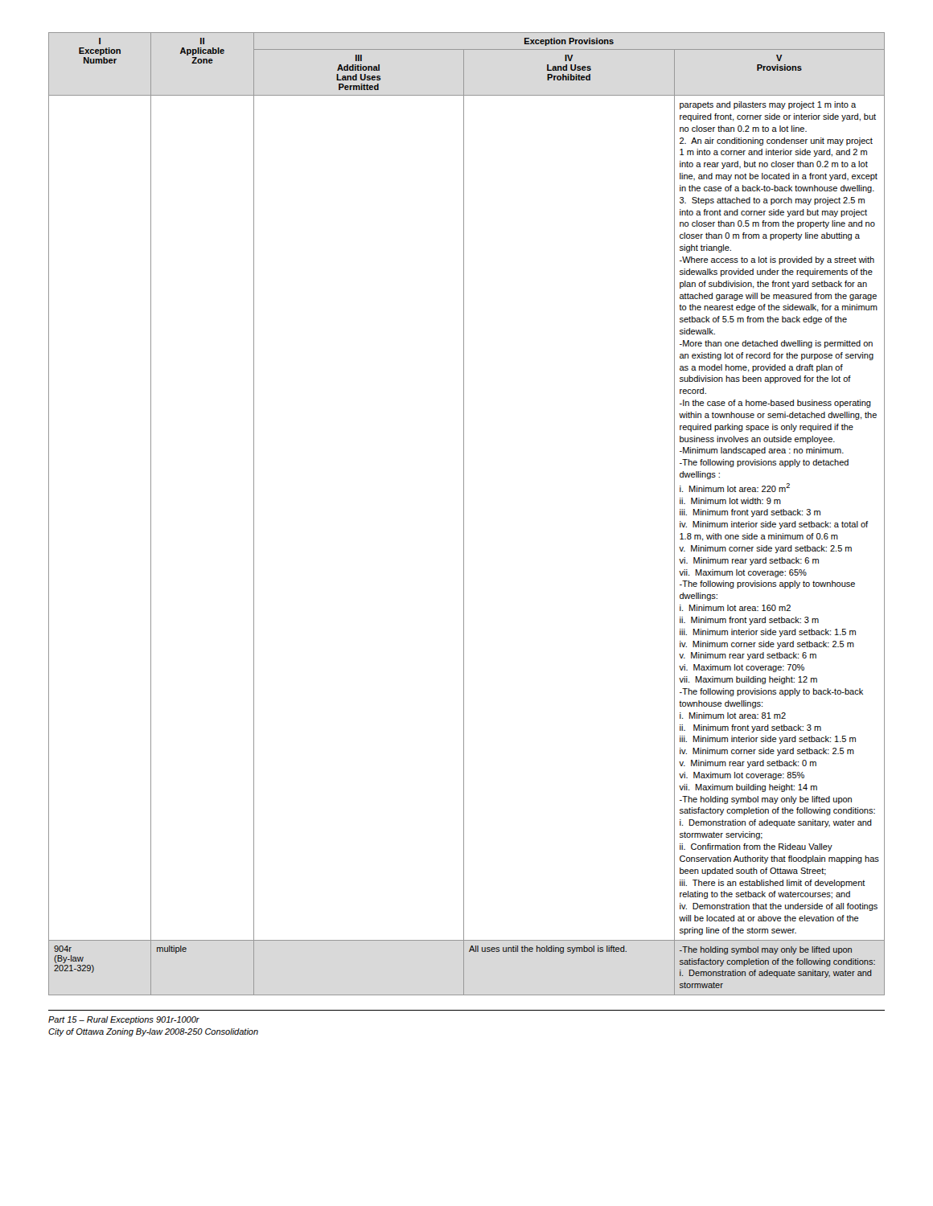| I Exception Number | II Applicable Zone | Exception Provisions |
| --- | --- | --- |
| III Additional Land Uses Permitted | IV Land Uses Prohibited | V Provisions |
| | | | | parapets and pilasters may project 1 m into a required front, corner side or interior side yard, but no closer than 0.2 m to a lot line. 2. An air conditioning condenser unit may project 1 m into a corner and interior side yard, and 2 m into a rear yard, but no closer than 0.2 m to a lot line, and may not be located in a front yard, except in the case of a back-to-back townhouse dwelling. 3. Steps attached to a porch may project 2.5 m into a front and corner side yard but may project no closer than 0.5 m from the property line and no closer than 0 m from a property line abutting a sight triangle. -Where access to a lot is provided by a street with sidewalks provided under the requirements of the plan of subdivision, the front yard setback for an attached garage will be measured from the garage to the nearest edge of the sidewalk, for a minimum setback of 5.5 m from the back edge of the sidewalk. -More than one detached dwelling is permitted on an existing lot of record for the purpose of serving as a model home, provided a draft plan of subdivision has been approved for the lot of record. -In the case of a home-based business operating within a townhouse or semi-detached dwelling, the required parking space is only required if the business involves an outside employee. -Minimum landscaped area : no minimum. -The following provisions apply to detached dwellings : i. Minimum lot area: 220 m 2 ii. Minimum lot width: 9 m iii. Minimum front yard setback: 3 m iv. Minimum interior side yard setback: a total of 1.8 m, with one side a minimum of 0.6 m v. Minimum corner side yard setback: 2.5 m vi. Minimum rear yard setback: 6 m vii. Maximum lot coverage: 65% -The following provisions apply to townhouse dwellings: i. Minimum lot area: 160 m2 ii. Minimum front yard setback: 3 m iii. Minimum interior side yard setback: 1.5 m iv. Minimum corner side yard setback: 2.5 m v. Minimum rear yard setback: 6 m vi. Maximum lot coverage: 70% vii. Maximum building height: 12 m -The following provisions apply to back-to-back townhouse dwellings: i. Minimum lot area: 81 m2 ii. Minimum front yard setback: 3 m iii. Minimum interior side yard setback: 1.5 m iv. Minimum corner side yard setback: 2.5 m v. Minimum rear yard setback: 0 m vi. Maximum lot coverage: 85% vii. Maximum building height: 14 m -The holding symbol may only be lifted upon satisfactory completion of the following conditions: i. Demonstration of adequate sanitary, water and stormwater servicing; ii. Confirmation from the Rideau Valley Conservation Authority that floodplain mapping has been updated south of Ottawa Street; iii. There is an established limit of development relating to the setback of watercourses; and iv. Demonstration that the underside of all footings will be located at or above the elevation of the spring line of the storm sewer. |
| 904r (By-law 2021-329) | multiple | | All uses until the holding symbol is lifted. | -The holding symbol may only be lifted upon satisfactory completion of the following conditions: i. Demonstration of adequate sanitary, water and stormwater |
Part 15 – Rural Exceptions 901r-1000r
City of Ottawa Zoning By-law 2008-250 Consolidation